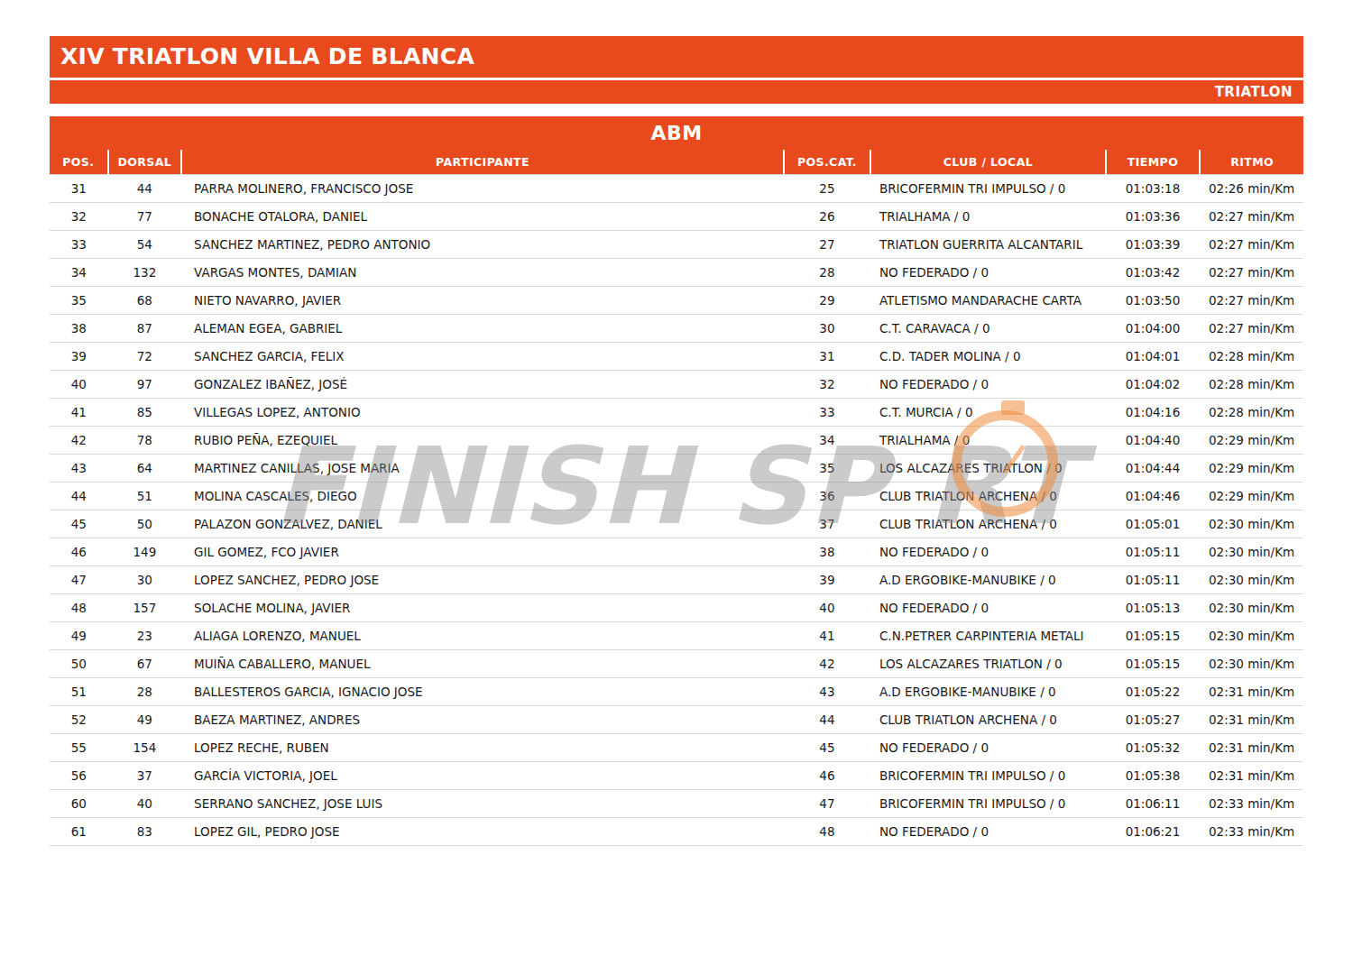XIV TRIATLON VILLA DE BLANCA
TRIATLON
ABM
| POS. | DORSAL | PARTICIPANTE | POS.CAT. | CLUB / LOCAL | TIEMPO | RITMO |
| --- | --- | --- | --- | --- | --- | --- |
| 31 | 44 | PARRA MOLINERO, FRANCISCO JOSE | 25 | BRICOFERMIN TRI IMPULSO / 0 | 01:03:18 | 02:26 min/Km |
| 32 | 77 | BONACHE OTALORA, DANIEL | 26 | TRIALHAMA / 0 | 01:03:36 | 02:27 min/Km |
| 33 | 54 | SANCHEZ MARTINEZ, PEDRO ANTONIO | 27 | TRIATLON GUERRITA ALCANTARIL | 01:03:39 | 02:27 min/Km |
| 34 | 132 | VARGAS MONTES, DAMIAN | 28 | NO FEDERADO / 0 | 01:03:42 | 02:27 min/Km |
| 35 | 68 | NIETO NAVARRO, JAVIER | 29 | ATLETISMO MANDARACHE CARTA | 01:03:50 | 02:27 min/Km |
| 38 | 87 | ALEMAN EGEA, GABRIEL | 30 | C.T. CARAVACA / 0 | 01:04:00 | 02:27 min/Km |
| 39 | 72 | SANCHEZ GARCIA, FELIX | 31 | C.D. TADER MOLINA / 0 | 01:04:01 | 02:28 min/Km |
| 40 | 97 | GONZALEZ IBAÑEZ, JOSÉ | 32 | NO FEDERADO / 0 | 01:04:02 | 02:28 min/Km |
| 41 | 85 | VILLEGAS LOPEZ, ANTONIO | 33 | C.T. MURCIA / 0 | 01:04:16 | 02:28 min/Km |
| 42 | 78 | RUBIO PEÑA, EZEQUIEL | 34 | TRIALHAMA / 0 | 01:04:40 | 02:29 min/Km |
| 43 | 64 | MARTINEZ CANILLAS, JOSE MARIA | 35 | LOS ALCAZARES TRIATLON / 0 | 01:04:44 | 02:29 min/Km |
| 44 | 51 | MOLINA CASCALES, DIEGO | 36 | CLUB TRIATLON ARCHENA / 0 | 01:04:46 | 02:29 min/Km |
| 45 | 50 | PALAZON GONZALVEZ, DANIEL | 37 | CLUB TRIATLON ARCHENA / 0 | 01:05:01 | 02:30 min/Km |
| 46 | 149 | GIL GOMEZ, FCO JAVIER | 38 | NO FEDERADO / 0 | 01:05:11 | 02:30 min/Km |
| 47 | 30 | LOPEZ SANCHEZ, PEDRO JOSE | 39 | A.D ERGOBIKE-MANUBIKE / 0 | 01:05:11 | 02:30 min/Km |
| 48 | 157 | SOLACHE MOLINA, JAVIER | 40 | NO FEDERADO / 0 | 01:05:13 | 02:30 min/Km |
| 49 | 23 | ALIAGA LORENZO, MANUEL | 41 | C.N.PETRER CARPINTERIA METALI | 01:05:15 | 02:30 min/Km |
| 50 | 67 | MUIÑA CABALLERO, MANUEL | 42 | LOS ALCAZARES TRIATLON / 0 | 01:05:15 | 02:30 min/Km |
| 51 | 28 | BALLESTEROS GARCIA, IGNACIO JOSE | 43 | A.D ERGOBIKE-MANUBIKE / 0 | 01:05:22 | 02:31 min/Km |
| 52 | 49 | BAEZA MARTINEZ, ANDRES | 44 | CLUB TRIATLON ARCHENA / 0 | 01:05:27 | 02:31 min/Km |
| 55 | 154 | LOPEZ RECHE, RUBEN | 45 | NO FEDERADO / 0 | 01:05:32 | 02:31 min/Km |
| 56 | 37 | GARCÍA VICTORIA, JOEL | 46 | BRICOFERMIN TRI IMPULSO / 0 | 01:05:38 | 02:31 min/Km |
| 60 | 40 | SERRANO SANCHEZ, JOSE LUIS | 47 | BRICOFERMIN TRI IMPULSO / 0 | 01:06:11 | 02:33 min/Km |
| 61 | 83 | LOPEZ GIL, PEDRO JOSE | 48 | NO FEDERADO / 0 | 01:06:21 | 02:33 min/Km |
FINISH SP RT